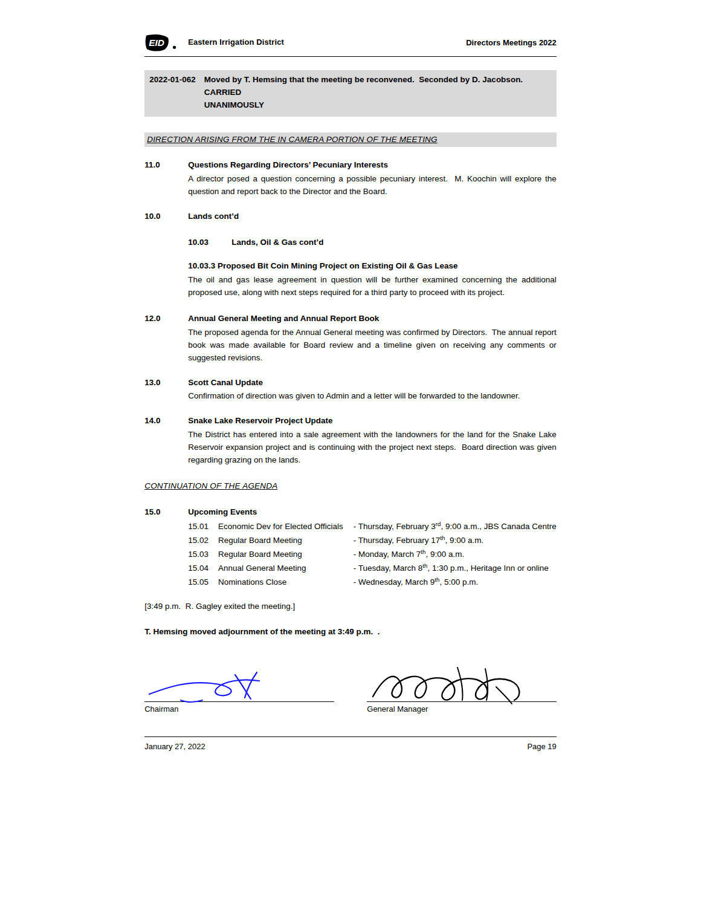EID Eastern Irrigation District
Directors Meetings 2022
2022-01-062
Moved by T. Hemsing that the meeting be reconvened. Seconded by D. Jacobson. CARRIED UNANIMOUSLY
DIRECTION ARISING FROM THE IN CAMERA PORTION OF THE MEETING
11.0
Questions Regarding Directors’ Pecuniary Interests
A director posed a question concerning a possible pecuniary interest. M. Koochin will explore the question and report back to the Director and the Board.
10.0
Lands cont’d
10.03
Lands, Oil & Gas cont’d
10.03.3 Proposed Bit Coin Mining Project on Existing Oil & Gas Lease
The oil and gas lease agreement in question will be further examined concerning the additional proposed use, along with next steps required for a third party to proceed with its project.
12.0
Annual General Meeting and Annual Report Book
The proposed agenda for the Annual General meeting was confirmed by Directors. The annual report book was made available for Board review and a timeline given on receiving any comments or suggested revisions.
13.0
Scott Canal Update
Confirmation of direction was given to Admin and a letter will be forwarded to the landowner.
14.0
Snake Lake Reservoir Project Update
The District has entered into a sale agreement with the landowners for the land for the Snake Lake Reservoir expansion project and is continuing with the project next steps. Board direction was given regarding grazing on the lands.
CONTINUATION OF THE AGENDA
15.0
Upcoming Events
| 15.01 | Economic Dev for Elected Officials | - Thursday, February 3 rd , 9:00 a.m., JBS Canada Centre |
| 15.02 | Regular Board Meeting | - Thursday, February 17 th , 9:00 a.m. |
| 15.03 | Regular Board Meeting | - Monday, March 7 th , 9:00 a.m. |
| 15.04 | Annual General Meeting | - Tuesday, March 8 th , 1:30 p.m., Heritage Inn or online |
| 15.05 | Nominations Close | - Wednesday, March 9 th , 5:00 p.m. |
[3:49 p.m. R. Gagley exited the meeting.]
T. Hemsing moved adjournment of the meeting at 3:49 p.m. .
Chairman
General Manager
January 27, 2022
Page 19